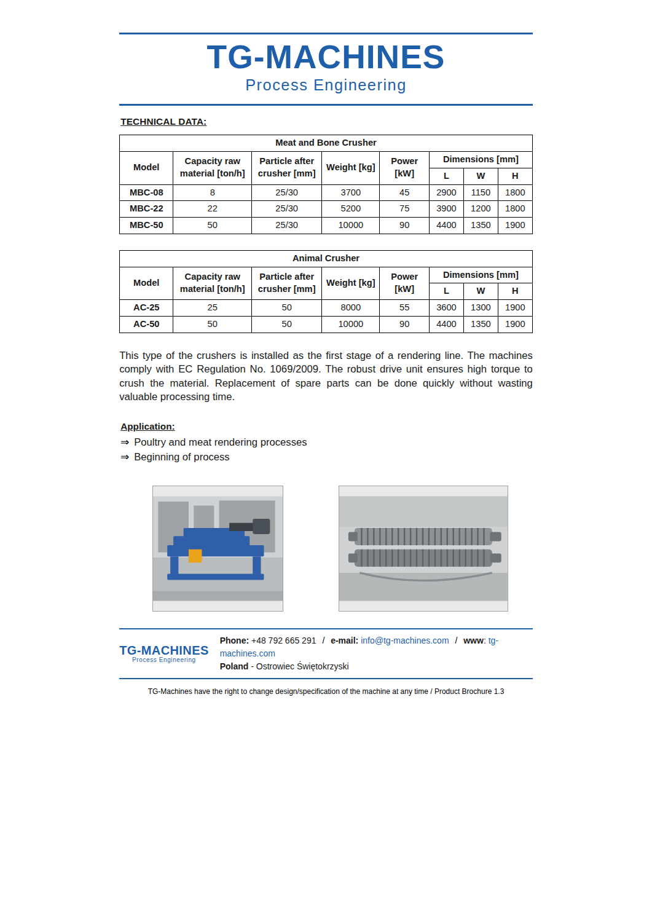TG-MACHINES
Process Engineering
TECHNICAL DATA:
Meat and Bone Crusher
| Model | Capacity raw material [ton/h] | Particle after crusher [mm] | Weight [kg] | Power [kW] | Dimensions [mm] |
| --- | --- | --- | --- | --- | --- |
| L | W | H |
| MBC-08 | 8 | 25/30 | 3700 | 45 | 2900 | 1150 | 1800 |
| MBC-22 | 22 | 25/30 | 5200 | 75 | 3900 | 1200 | 1800 |
| MBC-50 | 50 | 25/30 | 10000 | 90 | 4400 | 1350 | 1900 |
Animal Crusher
| Model | Capacity raw material [ton/h] | Particle after crusher [mm] | Weight [kg] | Power [kW] | Dimensions [mm] |
| --- | --- | --- | --- | --- | --- |
| L | W | H |
| AC-25 | 25 | 50 | 8000 | 55 | 3600 | 1300 | 1900 |
| AC-50 | 50 | 50 | 10000 | 90 | 4400 | 1350 | 1900 |
This type of the crushers is installed as the first stage of a rendering line. The machines comply with EC Regulation No. 1069/2009. The robust drive unit ensures high torque to crush the material. Replacement of spare parts can be done quickly without wasting valuable processing time.
Application:
Poultry and meat rendering processes
Beginning of process
TG-MACHINES
Process Engineering
Phone: +48 792 665 291 / e-mail: info@tg-machines.com / www: tg-machines.com
Poland - Ostrowiec Świętokrzyski
TG-Machines have the right to change design/specification of the machine at any time / Product Brochure 1.3